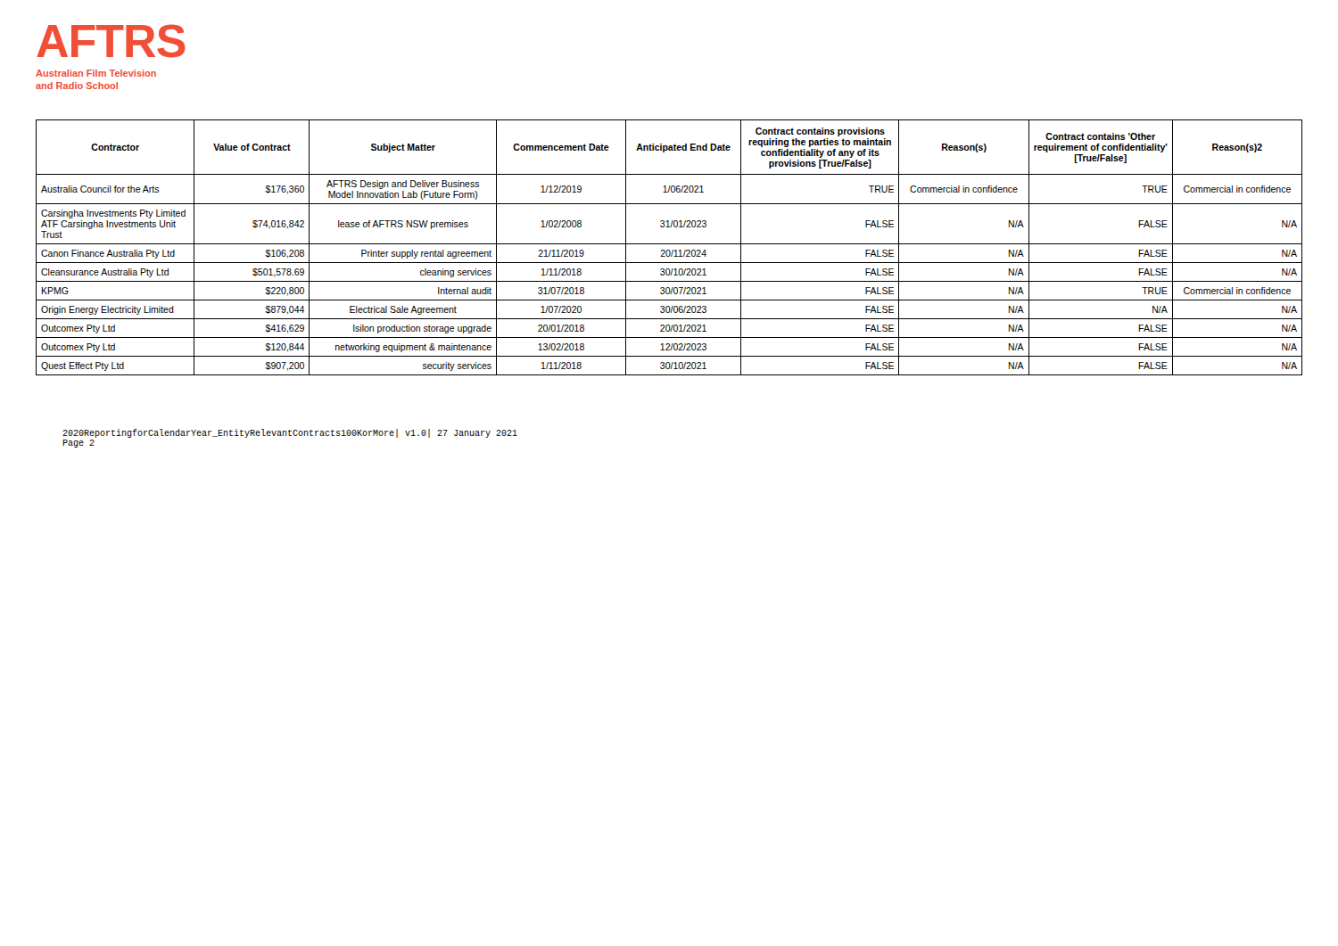AFTRS
Australian Film Television
and Radio School
| Contractor | Value of Contract | Subject Matter | Commencement Date | Anticipated End Date | Contract contains provisions requiring the parties to maintain confidentiality of any of its provisions [True/False] | Reason(s) | Contract contains 'Other requirement of confidentiality' [True/False] | Reason(s)2 |
| --- | --- | --- | --- | --- | --- | --- | --- | --- |
| Australia Council for the Arts | $176,360 | AFTRS Design and Deliver Business Model Innovation Lab (Future Form) | 1/12/2019 | 1/06/2021 | TRUE | Commercial in confidence | TRUE | Commercial in confidence |
| Carsingha Investments Pty Limited ATF Carsingha Investments Unit Trust | $74,016,842 | lease of AFTRS NSW premises | 1/02/2008 | 31/01/2023 | FALSE | N/A | FALSE | N/A |
| Canon Finance Australia Pty Ltd | $106,208 | Printer supply rental agreement | 21/11/2019 | 20/11/2024 | FALSE | N/A | FALSE | N/A |
| Cleansurance Australia Pty Ltd | $501,578.69 | cleaning services | 1/11/2018 | 30/10/2021 | FALSE | N/A | FALSE | N/A |
| KPMG | $220,800 | Internal audit | 31/07/2018 | 30/07/2021 | FALSE | N/A | TRUE | Commercial in confidence |
| Origin Energy Electricity Limited | $879,044 | Electrical Sale Agreement | 1/07/2020 | 30/06/2023 | FALSE | N/A | N/A | N/A |
| Outcomex Pty Ltd | $416,629 | Isilon production storage upgrade | 20/01/2018 | 20/01/2021 | FALSE | N/A | FALSE | N/A |
| Outcomex Pty Ltd | $120,844 | networking equipment & maintenance | 13/02/2018 | 12/02/2023 | FALSE | N/A | FALSE | N/A |
| Quest Effect Pty Ltd | $907,200 | security services | 1/11/2018 | 30/10/2021 | FALSE | N/A | FALSE | N/A |
2020ReportingforCalendarYear_EntityRelevantContracts100KorMore| v1.0| 27 January 2021
Page 2